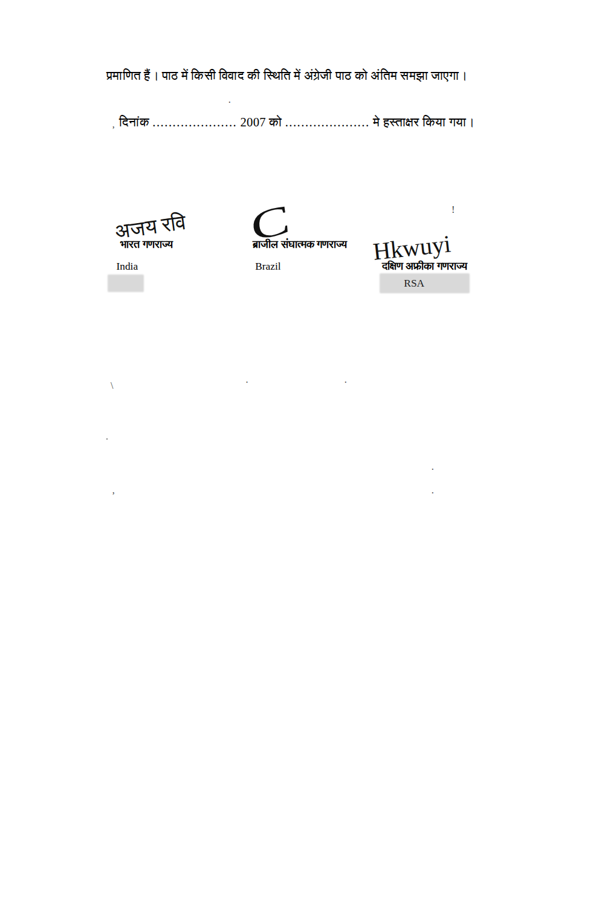प्रमाणित हैं। पाठ में किसी विवाद की स्थिति में अंग्रेजी पाठ को अंतिम समझा जाएगा।
दिनांक ..................... 2007 को ..................... मे हस्ताक्षर किया गया।
अजय रवि
भारत गणराज्य
India
C
ब्राजील संघात्मक गणराज्य
Brazil
Hkwuyi !
दक्षिण अफ्रीका गणराज्य
RSA
, . \ . . . , .